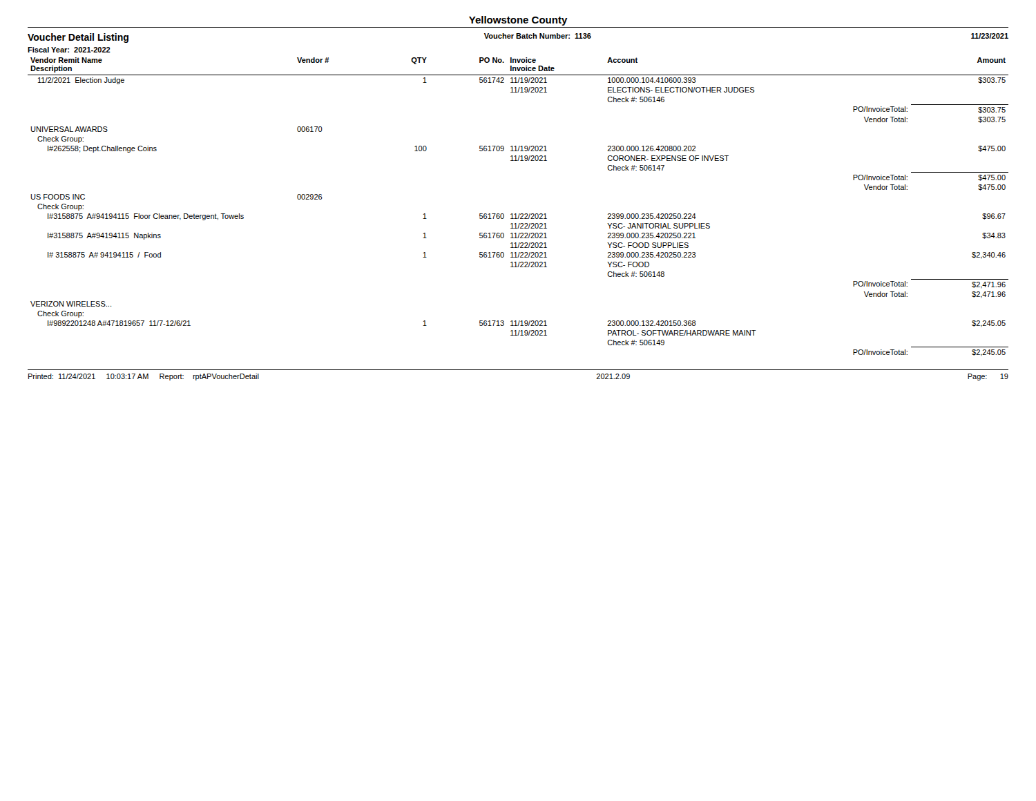Yellowstone County
Voucher Detail Listing
Voucher Batch Number: 1136
11/23/2021
Fiscal Year: 2021-2022
| Vendor Remit Name Description | Vendor # | QTY | PO No. | Invoice Invoice Date | Account | Amount |
| --- | --- | --- | --- | --- | --- | --- |
| 11/2/2021 Election Judge | | 1 | 561742 | 11/19/2021 | 1000.000.104.410600.393 | $303.75 |
| | | | | 11/19/2021 | ELECTIONS- ELECTION/OTHER JUDGES | |
| | | | | | Check #: 506146 | |
| | | | | | PO/InvoiceTotal: | $303.75 |
| | | | | | Vendor Total: | $303.75 |
| UNIVERSAL AWARDS | 006170 | | | | | |
| Check Group: | | | | | | |
| I#262558; Dept.Challenge Coins | | 100 | 561709 | 11/19/2021 | 2300.000.126.420800.202 | $475.00 |
| | | | | 11/19/2021 | CORONER- EXPENSE OF INVEST | |
| | | | | | Check #: 506147 | |
| | | | | | PO/InvoiceTotal: | $475.00 |
| | | | | | Vendor Total: | $475.00 |
| US FOODS INC | 002926 | | | | | |
| Check Group: | | | | | | |
| I#3158875 A#94194115 Floor Cleaner, Detergent, Towels | | 1 | 561760 | 11/22/2021 | 2399.000.235.420250.224 | $96.67 |
| | | | | 11/22/2021 | YSC- JANITORIAL SUPPLIES | |
| I#3158875 A#94194115 Napkins | | 1 | 561760 | 11/22/2021 | 2399.000.235.420250.221 | $34.83 |
| | | | | 11/22/2021 | YSC- FOOD SUPPLIES | |
| I# 3158875 A# 94194115 / Food | | 1 | 561760 | 11/22/2021 | 2399.000.235.420250.223 | $2,340.46 |
| | | | | 11/22/2021 | YSC- FOOD | |
| | | | | | Check #: 506148 | |
| | | | | | PO/InvoiceTotal: | $2,471.96 |
| | | | | | Vendor Total: | $2,471.96 |
| VERIZON WIRELESS... | | | | | | |
| Check Group: | | | | | | |
| I#9892201248 A#471819657 11/7-12/6/21 | | 1 | 561713 | 11/19/2021 | 2300.000.132.420150.368 | $2,245.05 |
| | | | | 11/19/2021 | PATROL- SOFTWARE/HARDWARE MAINT | |
| | | | | | Check #: 506149 | |
| | | | | | PO/InvoiceTotal: | $2,245.05 |
Printed: 11/24/2021 10:03:17 AM Report: rptAPVoucherDetail
2021.2.09
Page: 19